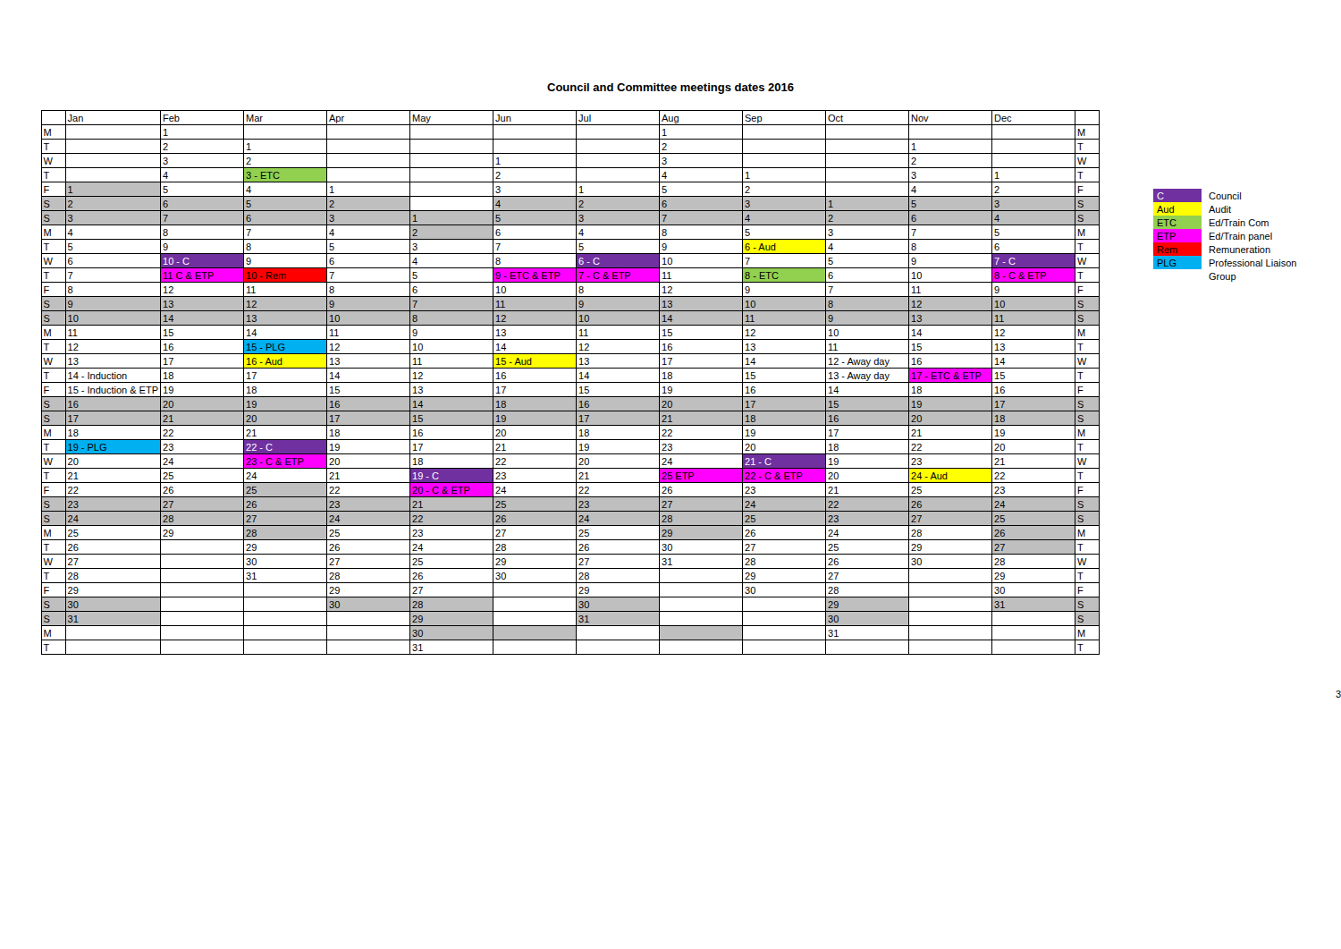Council and Committee meetings dates 2016
| | Jan | Feb | Mar | Apr | May | Jun | Jul | Aug | Sep | Oct | Nov | Dec | |
| M | | 1 | | | | | | 1 | | | | | M |
| T | | 2 | 1 | | | | | 2 | | | 1 | | T |
| W | | 3 | 2 | | | 1 | | 3 | | | 2 | | W |
| T | | 4 | 3 - ETC | | | 2 | | 4 | 1 | | 3 | 1 | T |
| F | 1 | 5 | 4 | 1 | | 3 | 1 | 5 | 2 | | 4 | 2 | F |
| S | 2 | 6 | 5 | 2 | | 4 | 2 | 6 | 3 | 1 | 5 | 3 | S |
| S | 3 | 7 | 6 | 3 | 1 | 5 | 3 | 7 | 4 | 2 | 6 | 4 | S |
| M | 4 | 8 | 7 | 4 | 2 | 6 | 4 | 8 | 5 | 3 | 7 | 5 | M |
| T | 5 | 9 | 8 | 5 | 3 | 7 | 5 | 9 | 6 - Aud | 4 | 8 | 6 | T |
| W | 6 | 10 - C | 9 | 6 | 4 | 8 | 6 - C | 10 | 7 | 5 | 9 | 7 - C | W |
| T | 7 | 11 C & ETP | 10 - Rem | 7 | 5 | 9 - ETC & ETP | 7 - C & ETP | 11 | 8 - ETC | 6 | 10 | 8 - C & ETP | T |
| F | 8 | 12 | 11 | 8 | 6 | 10 | 8 | 12 | 9 | 7 | 11 | 9 | F |
| S | 9 | 13 | 12 | 9 | 7 | 11 | 9 | 13 | 10 | 8 | 12 | 10 | S |
| S | 10 | 14 | 13 | 10 | 8 | 12 | 10 | 14 | 11 | 9 | 13 | 11 | S |
| M | 11 | 15 | 14 | 11 | 9 | 13 | 11 | 15 | 12 | 10 | 14 | 12 | M |
| T | 12 | 16 | 15 - PLG | 12 | 10 | 14 | 12 | 16 | 13 | 11 | 15 | 13 | T |
| W | 13 | 17 | 16 - Aud | 13 | 11 | 15 - Aud | 13 | 17 | 14 | 12 - Away day | 16 | 14 | W |
| T | 14 - Induction | 18 | 17 | 14 | 12 | 16 | 14 | 18 | 15 | 13 - Away day | 17 - ETC & ETP | 15 | T |
| F | 15 - Induction & ETP | 19 | 18 | 15 | 13 | 17 | 15 | 19 | 16 | 14 | 18 | 16 | F |
| S | 16 | 20 | 19 | 16 | 14 | 18 | 16 | 20 | 17 | 15 | 19 | 17 | S |
| S | 17 | 21 | 20 | 17 | 15 | 19 | 17 | 21 | 18 | 16 | 20 | 18 | S |
| M | 18 | 22 | 21 | 18 | 16 | 20 | 18 | 22 | 19 | 17 | 21 | 19 | M |
| T | 19 - PLG | 23 | 22 - C | 19 | 17 | 21 | 19 | 23 | 20 | 18 | 22 | 20 | T |
| W | 20 | 24 | 23 - C & ETP | 20 | 18 | 22 | 20 | 24 | 21 - C | 19 | 23 | 21 | W |
| T | 21 | 25 | 24 | 21 | 19 - C | 23 | 21 | 25 ETP | 22 - C & ETP | 20 | 24 - Aud | 22 | T |
| F | 22 | 26 | 25 | 22 | 20 - C & ETP | 24 | 22 | 26 | 23 | 21 | 25 | 23 | F |
| S | 23 | 27 | 26 | 23 | 21 | 25 | 23 | 27 | 24 | 22 | 26 | 24 | S |
| S | 24 | 28 | 27 | 24 | 22 | 26 | 24 | 28 | 25 | 23 | 27 | 25 | S |
| M | 25 | 29 | 28 | 25 | 23 | 27 | 25 | 29 | 26 | 24 | 28 | 26 | M |
| T | 26 | | 29 | 26 | 24 | 28 | 26 | 30 | 27 | 25 | 29 | 27 | T |
| W | 27 | | 30 | 27 | 25 | 29 | 27 | 31 | 28 | 26 | 30 | 28 | W |
| T | 28 | | 31 | 28 | 26 | 30 | 28 | | 29 | 27 | | 29 | T |
| F | 29 | | | 29 | 27 | | 29 | | 30 | 28 | | 30 | F |
| S | 30 | | | 30 | 28 | | 30 | | | 29 | | 31 | S |
| S | 31 | | | | 29 | | 31 | | | 30 | | | S |
| M | | | | | 30 | | | | | 31 | | | M |
| T | | | | | 31 | | | | | | | | T |
| C | Council |
| Aud | Audit |
| ETC | Ed/Train Com |
| ETP | Ed/Train panel |
| Rem | Remuneration |
| PLG | Professional Liaison |
| | Group |
3